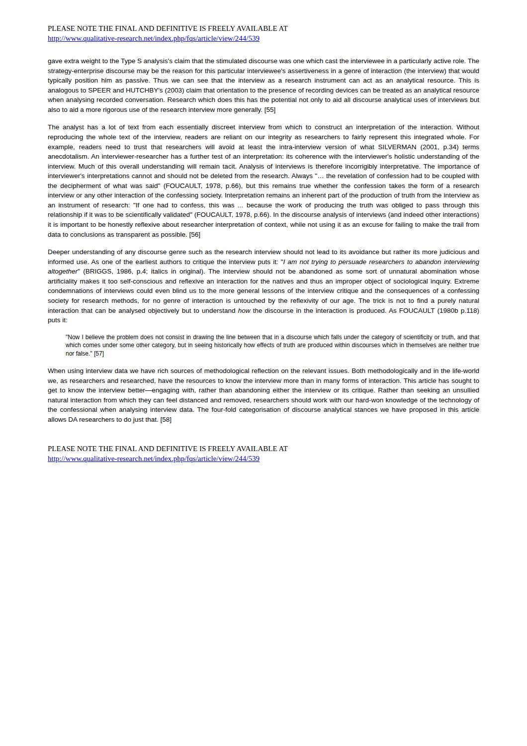PLEASE NOTE THE FINAL AND DEFINITIVE IS FREELY AVAILABLE AT
http://www.qualitative-research.net/index.php/fqs/article/view/244/539
gave extra weight to the Type S analysis's claim that the stimulated discourse was one which cast the interviewee in a particularly active role. The strategy-enterprise discourse may be the reason for this particular interviewee's assertiveness in a genre of interaction (the interview) that would typically position him as passive. Thus we can see that the interview as a research instrument can act as an analytical resource. This is analogous to SPEER and HUTCHBY's (2003) claim that orientation to the presence of recording devices can be treated as an analytical resource when analysing recorded conversation. Research which does this has the potential not only to aid all discourse analytical uses of interviews but also to aid a more rigorous use of the research interview more generally. [55]
The analyst has a lot of text from each essentially discreet interview from which to construct an interpretation of the interaction. Without reproducing the whole text of the interview, readers are reliant on our integrity as researchers to fairly represent this integrated whole. For example, readers need to trust that researchers will avoid at least the intra-interview version of what SILVERMAN (2001, p.34) terms anecdotalism. An interviewer-researcher has a further test of an interpretation: its coherence with the interviewer's holistic understanding of the interview. Much of this overall understanding will remain tacit. Analysis of interviews is therefore incorrigibly interpretative. The importance of interviewer's interpretations cannot and should not be deleted from the research. Always "… the revelation of confession had to be coupled with the decipherment of what was said" (FOUCAULT, 1978, p.66), but this remains true whether the confession takes the form of a research interview or any other interaction of the confessing society. Interpretation remains an inherent part of the production of truth from the interview as an instrument of research: "If one had to confess, this was ... because the work of producing the truth was obliged to pass through this relationship if it was to be scientifically validated" (FOUCAULT, 1978, p.66). In the discourse analysis of interviews (and indeed other interactions) it is important to be honestly reflexive about researcher interpretation of context, while not using it as an excuse for failing to make the trail from data to conclusions as transparent as possible. [56]
Deeper understanding of any discourse genre such as the research interview should not lead to its avoidance but rather its more judicious and informed use. As one of the earliest authors to critique the interview puts it: "I am not trying to persuade researchers to abandon interviewing altogether" (BRIGGS, 1986, p.4; italics in original). The interview should not be abandoned as some sort of unnatural abomination whose artificiality makes it too self-conscious and reflexive an interaction for the natives and thus an improper object of sociological inquiry. Extreme condemnations of interviews could even blind us to the more general lessons of the interview critique and the consequences of a confessing society for research methods, for no genre of interaction is untouched by the reflexivity of our age. The trick is not to find a purely natural interaction that can be analysed objectively but to understand how the discourse in the interaction is produced. As FOUCAULT (1980b p.118) puts it:
"Now I believe the problem does not consist in drawing the line between that in a discourse which falls under the category of scientificity or truth, and that which comes under some other category, but in seeing historically how effects of truth are produced within discourses which in themselves are neither true nor false." [57]
When using interview data we have rich sources of methodological reflection on the relevant issues. Both methodologically and in the life-world we, as researchers and researched, have the resources to know the interview more than in many forms of interaction. This article has sought to get to know the interview better—engaging with, rather than abandoning either the interview or its critique. Rather than seeking an unsullied natural interaction from which they can feel distanced and removed, researchers should work with our hard-won knowledge of the technology of the confessional when analysing interview data. The four-fold categorisation of discourse analytical stances we have proposed in this article allows DA researchers to do just that. [58]
PLEASE NOTE THE FINAL AND DEFINITIVE IS FREELY AVAILABLE AT
http://www.qualitative-research.net/index.php/fqs/article/view/244/539